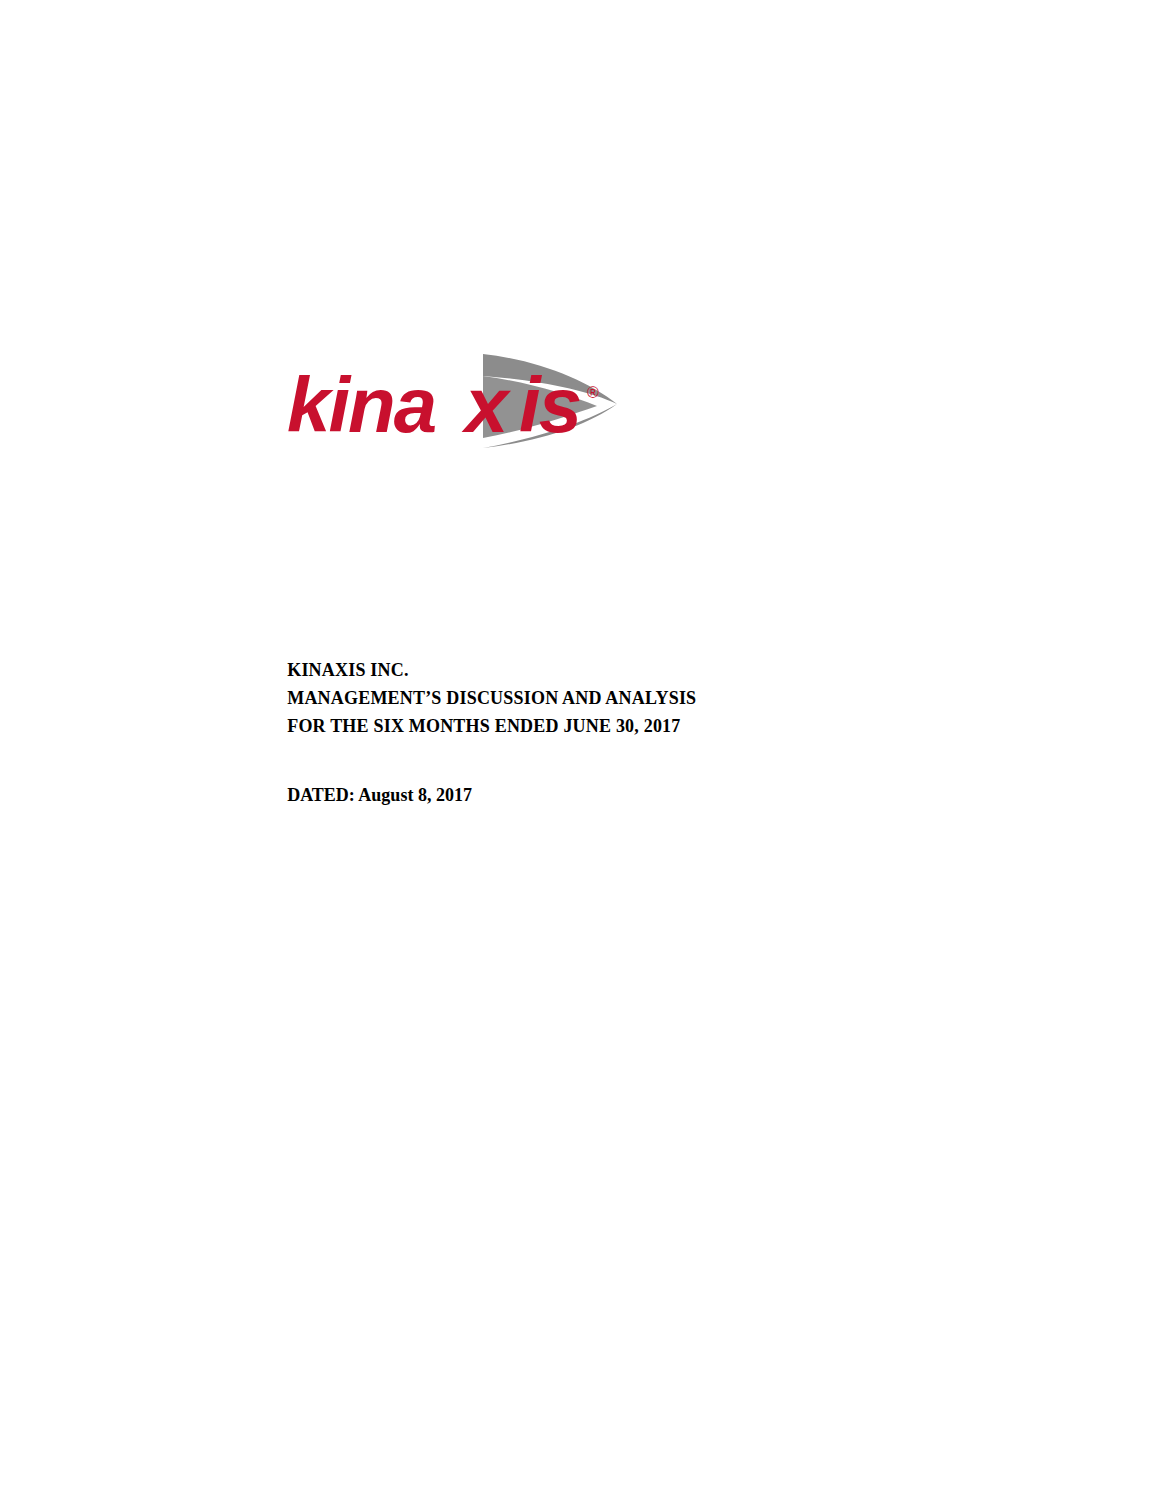kina x is ®
KINAXIS INC.
MANAGEMENT’S DISCUSSION AND ANALYSIS
FOR THE SIX MONTHS ENDED JUNE 30, 2017
DATED: August 8, 2017